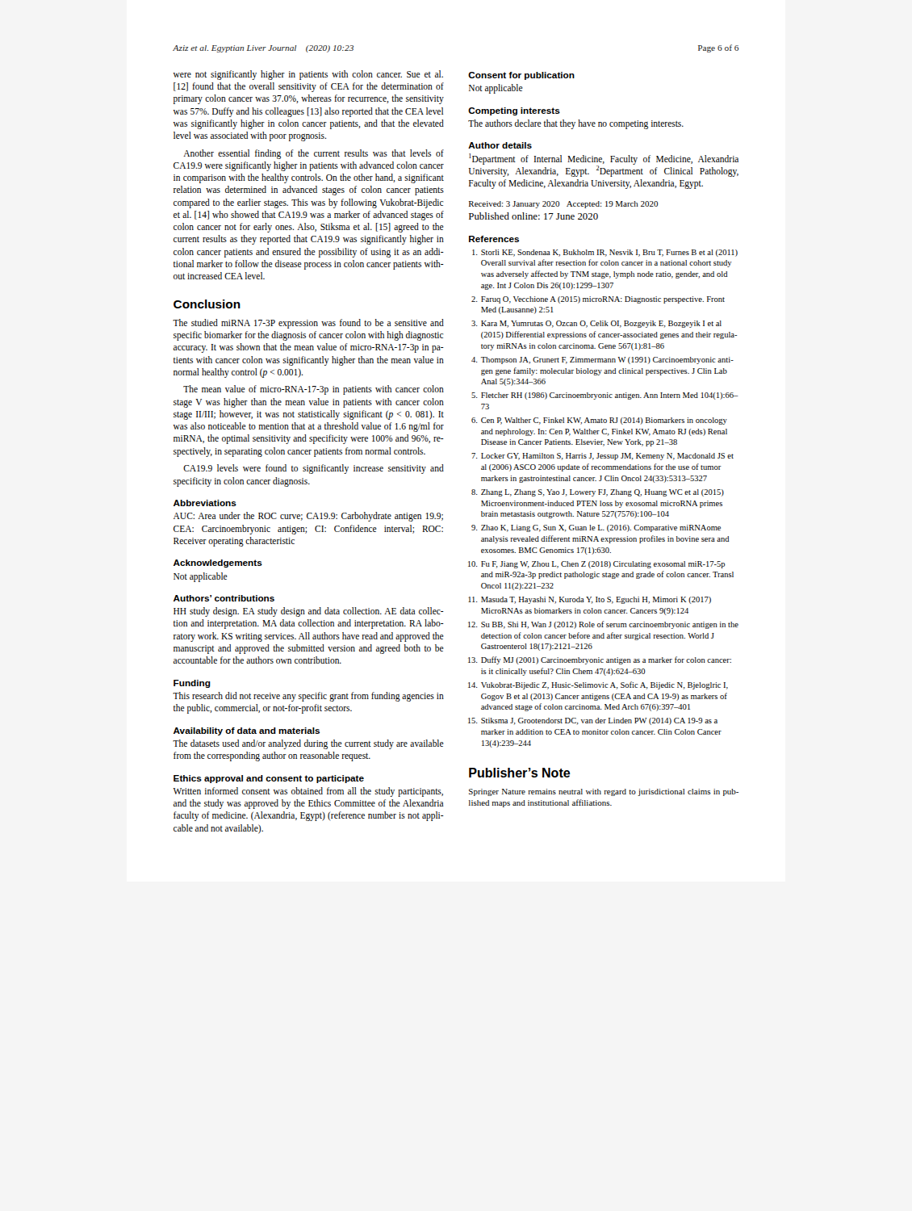Aziz et al. Egyptian Liver Journal (2020) 10:23
Page 6 of 6
were not significantly higher in patients with colon cancer. Sue et al. [12] found that the overall sensitivity of CEA for the determination of primary colon cancer was 37.0%, whereas for recurrence, the sensitivity was 57%. Duffy and his colleagues [13] also reported that the CEA level was significantly higher in colon cancer patients, and that the elevated level was associated with poor prognosis.
Another essential finding of the current results was that levels of CA19.9 were significantly higher in patients with advanced colon cancer in comparison with the healthy controls. On the other hand, a significant relation was determined in advanced stages of colon cancer patients compared to the earlier stages. This was by following Vukobrat-Bijedic et al. [14] who showed that CA19.9 was a marker of advanced stages of colon cancer not for early ones. Also, Stiksma et al. [15] agreed to the current results as they reported that CA19.9 was significantly higher in colon cancer patients and ensured the possibility of using it as an additional marker to follow the disease process in colon cancer patients without increased CEA level.
Conclusion
The studied miRNA 17-3P expression was found to be a sensitive and specific biomarker for the diagnosis of cancer colon with high diagnostic accuracy. It was shown that the mean value of micro-RNA-17-3p in patients with cancer colon was significantly higher than the mean value in normal healthy control (p < 0.001).
The mean value of micro-RNA-17-3p in patients with cancer colon stage V was higher than the mean value in patients with cancer colon stage II/III; however, it was not statistically significant (p < 0. 081). It was also noticeable to mention that at a threshold value of 1.6 ng/ml for miRNA, the optimal sensitivity and specificity were 100% and 96%, respectively, in separating colon cancer patients from normal controls.
CA19.9 levels were found to significantly increase sensitivity and specificity in colon cancer diagnosis.
Abbreviations
AUC: Area under the ROC curve; CA19.9: Carbohydrate antigen 19.9; CEA: Carcinoembryonic antigen; CI: Confidence interval; ROC: Receiver operating characteristic
Acknowledgements
Not applicable
Authors’ contributions
HH study design. EA study design and data collection. AE data collection and interpretation. MA data collection and interpretation. RA laboratory work. KS writing services. All authors have read and approved the manuscript and approved the submitted version and agreed both to be accountable for the authors own contribution.
Funding
This research did not receive any specific grant from funding agencies in the public, commercial, or not-for-profit sectors.
Availability of data and materials
The datasets used and/or analyzed during the current study are available from the corresponding author on reasonable request.
Ethics approval and consent to participate
Written informed consent was obtained from all the study participants, and the study was approved by the Ethics Committee of the Alexandria faculty of medicine. (Alexandria, Egypt) (reference number is not applicable and not available).
Consent for publication
Not applicable
Competing interests
The authors declare that they have no competing interests.
Author details
1Department of Internal Medicine, Faculty of Medicine, Alexandria University, Alexandria, Egypt. 2Department of Clinical Pathology, Faculty of Medicine, Alexandria University, Alexandria, Egypt.
Received: 3 January 2020 Accepted: 19 March 2020
Published online: 17 June 2020
References
Storli KE, Sondenaa K, Bukholm IR, Nesvik I, Bru T, Furnes B et al (2011) Overall survival after resection for colon cancer in a national cohort study was adversely affected by TNM stage, lymph node ratio, gender, and old age. Int J Colon Dis 26(10):1299–1307
Faruq O, Vecchione A (2015) microRNA: Diagnostic perspective. Front Med (Lausanne) 2:51
Kara M, Yumrutas O, Ozcan O, Celik OI, Bozgeyik E, Bozgeyik I et al (2015) Differential expressions of cancer-associated genes and their regulatory miRNAs in colon carcinoma. Gene 567(1):81–86
Thompson JA, Grunert F, Zimmermann W (1991) Carcinoembryonic antigen gene family: molecular biology and clinical perspectives. J Clin Lab Anal 5(5):344–366
Fletcher RH (1986) Carcinoembryonic antigen. Ann Intern Med 104(1):66–73
Cen P, Walther C, Finkel KW, Amato RJ (2014) Biomarkers in oncology and nephrology. In: Cen P, Walther C, Finkel KW, Amato RJ (eds) Renal Disease in Cancer Patients. Elsevier, New York, pp 21–38
Locker GY, Hamilton S, Harris J, Jessup JM, Kemeny N, Macdonald JS et al (2006) ASCO 2006 update of recommendations for the use of tumor markers in gastrointestinal cancer. J Clin Oncol 24(33):5313–5327
Zhang L, Zhang S, Yao J, Lowery FJ, Zhang Q, Huang WC et al (2015) Microenvironment-induced PTEN loss by exosomal microRNA primes brain metastasis outgrowth. Nature 527(7576):100–104
Zhao K, Liang G, Sun X, Guan le L. (2016). Comparative miRNAome analysis revealed different miRNA expression profiles in bovine sera and exosomes. BMC Genomics 17(1):630.
Fu F, Jiang W, Zhou L, Chen Z (2018) Circulating exosomal miR-17-5p and miR-92a-3p predict pathologic stage and grade of colon cancer. Transl Oncol 11(2):221–232
Masuda T, Hayashi N, Kuroda Y, Ito S, Eguchi H, Mimori K (2017) MicroRNAs as biomarkers in colon cancer. Cancers 9(9):124
Su BB, Shi H, Wan J (2012) Role of serum carcinoembryonic antigen in the detection of colon cancer before and after surgical resection. World J Gastroenterol 18(17):2121–2126
Duffy MJ (2001) Carcinoembryonic antigen as a marker for colon cancer: is it clinically useful? Clin Chem 47(4):624–630
Vukobrat-Bijedic Z, Husic-Selimovic A, Sofic A, Bijedic N, Bjeloglric I, Gogov B et al (2013) Cancer antigens (CEA and CA 19-9) as markers of advanced stage of colon carcinoma. Med Arch 67(6):397–401
Stiksma J, Grootendorst DC, van der Linden PW (2014) CA 19-9 as a marker in addition to CEA to monitor colon cancer. Clin Colon Cancer 13(4):239–244
Publisher’s Note
Springer Nature remains neutral with regard to jurisdictional claims in published maps and institutional affiliations.